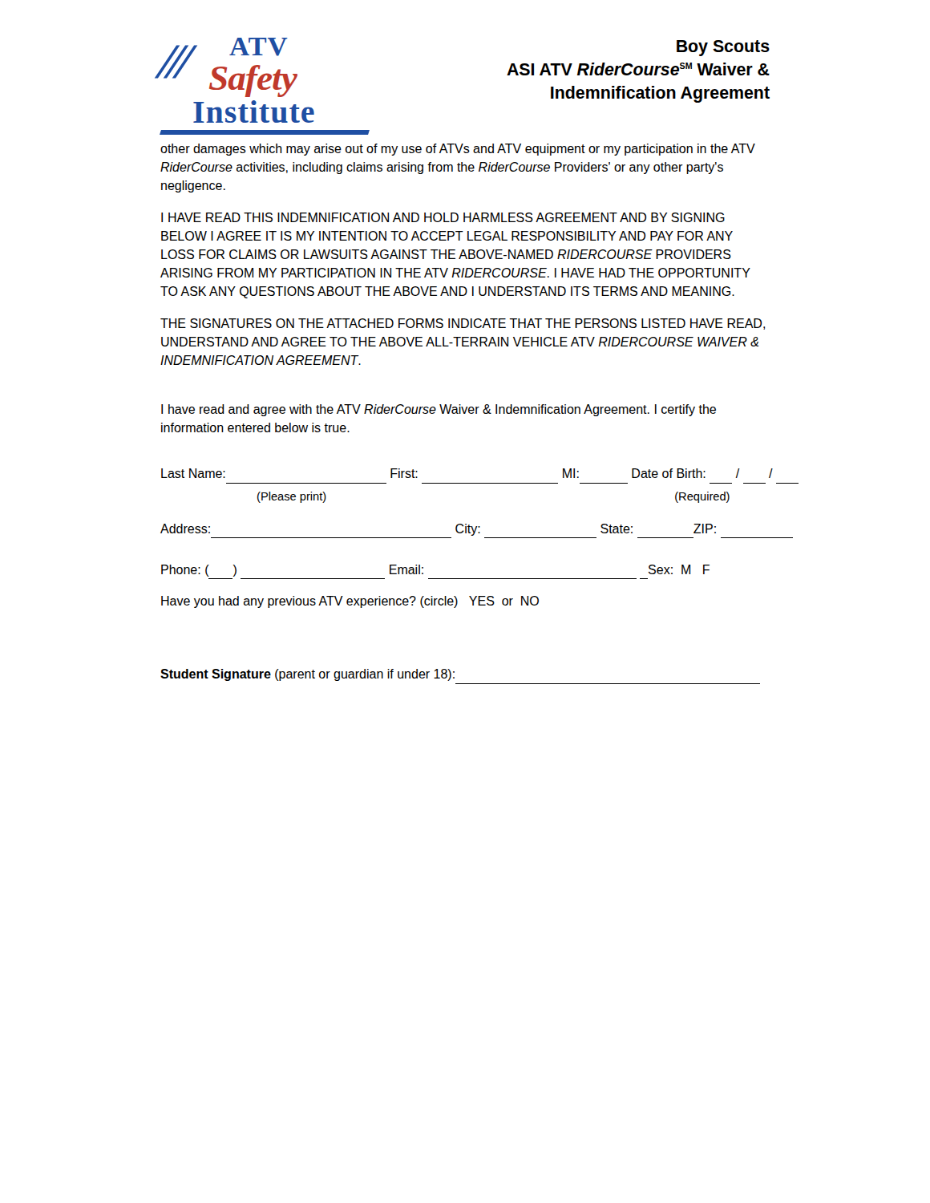///
ATV
Safety
Institute
Boy Scouts
ASI ATV RiderCourseSM Waiver &
Indemnification Agreement
other damages which may arise out of my use of ATVs and ATV equipment or my participation in the ATV RiderCourse activities, including claims arising from the RiderCourse Providers' or any other party's negligence.
I have read this indemnification and hold harmless agreement and by signing below I agree it is my intention to accept legal responsibility and pay for any loss for claims or lawsuits against the above-named RiderCourse providers arising from my participation in the ATV RiderCourse. I have had the opportunity to ask any questions about the above and I understand its terms and meaning.
The signatures on the attached forms indicate that the persons listed have read, understand and agree to the above all-terrain vehicle ATV RiderCourse Waiver & Indemnification Agreement.
I have read and agree with the ATV RiderCourse Waiver & Indemnification Agreement. I certify the information entered below is true.
Last Name: First: MI: Date of Birth: / /
(Please print) (Required)
Address: City: State: ZIP:
Phone: ( ) Email: Sex: M F
Have you had any previous ATV experience? (circle) YES or NO
Student Signature (parent or guardian if under 18):